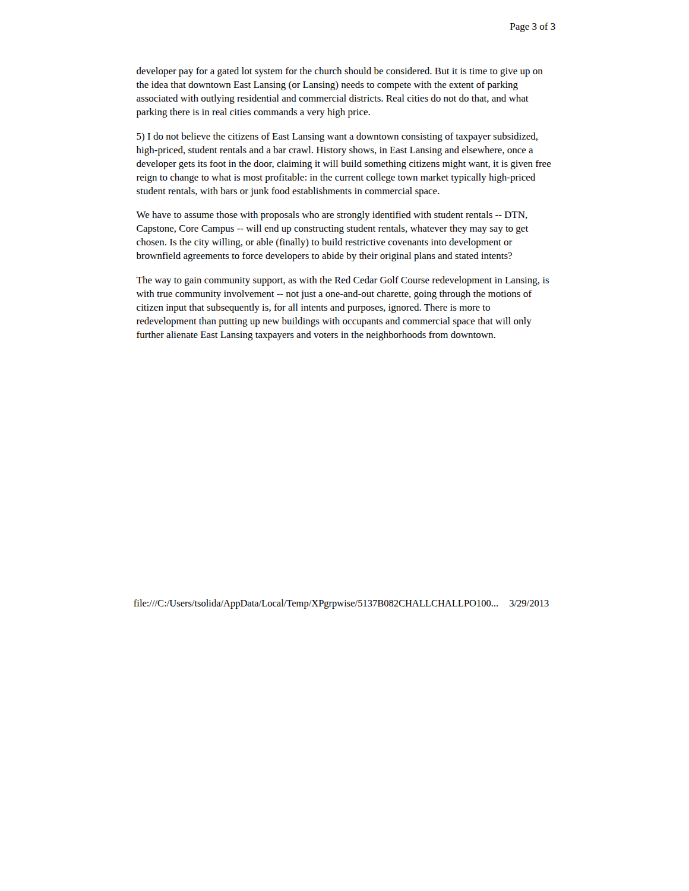Page 3 of 3
developer pay for a gated lot system for the church should be considered. But it is time to give up on the idea that downtown East Lansing (or Lansing) needs to compete with the extent of parking associated with outlying residential and commercial districts. Real cities do not do that, and what parking there is in real cities commands a very high price.
5) I do not believe the citizens of East Lansing want a downtown consisting of taxpayer subsidized, high-priced, student rentals and a bar crawl. History shows, in East Lansing and elsewhere, once a developer gets its foot in the door, claiming it will build something citizens might want, it is given free reign to change to what is most profitable: in the current college town market typically high-priced student rentals, with bars or junk food establishments in commercial space.
We have to assume those with proposals who are strongly identified with student rentals -- DTN, Capstone, Core Campus -- will end up constructing student rentals, whatever they may say to get chosen. Is the city willing, or able (finally) to build restrictive covenants into development or brownfield agreements to force developers to abide by their original plans and stated intents?
The way to gain community support, as with the Red Cedar Golf Course redevelopment in Lansing, is with true community involvement -- not just a one-and-out charette, going through the motions of citizen input that subsequently is, for all intents and purposes, ignored. There is more to redevelopment than putting up new buildings with occupants and commercial space that will only further alienate East Lansing taxpayers and voters in the neighborhoods from downtown.
file:///C:/Users/tsolida/AppData/Local/Temp/XPgrpwise/5137B082CHALLCHALLPO100... 3/29/2013